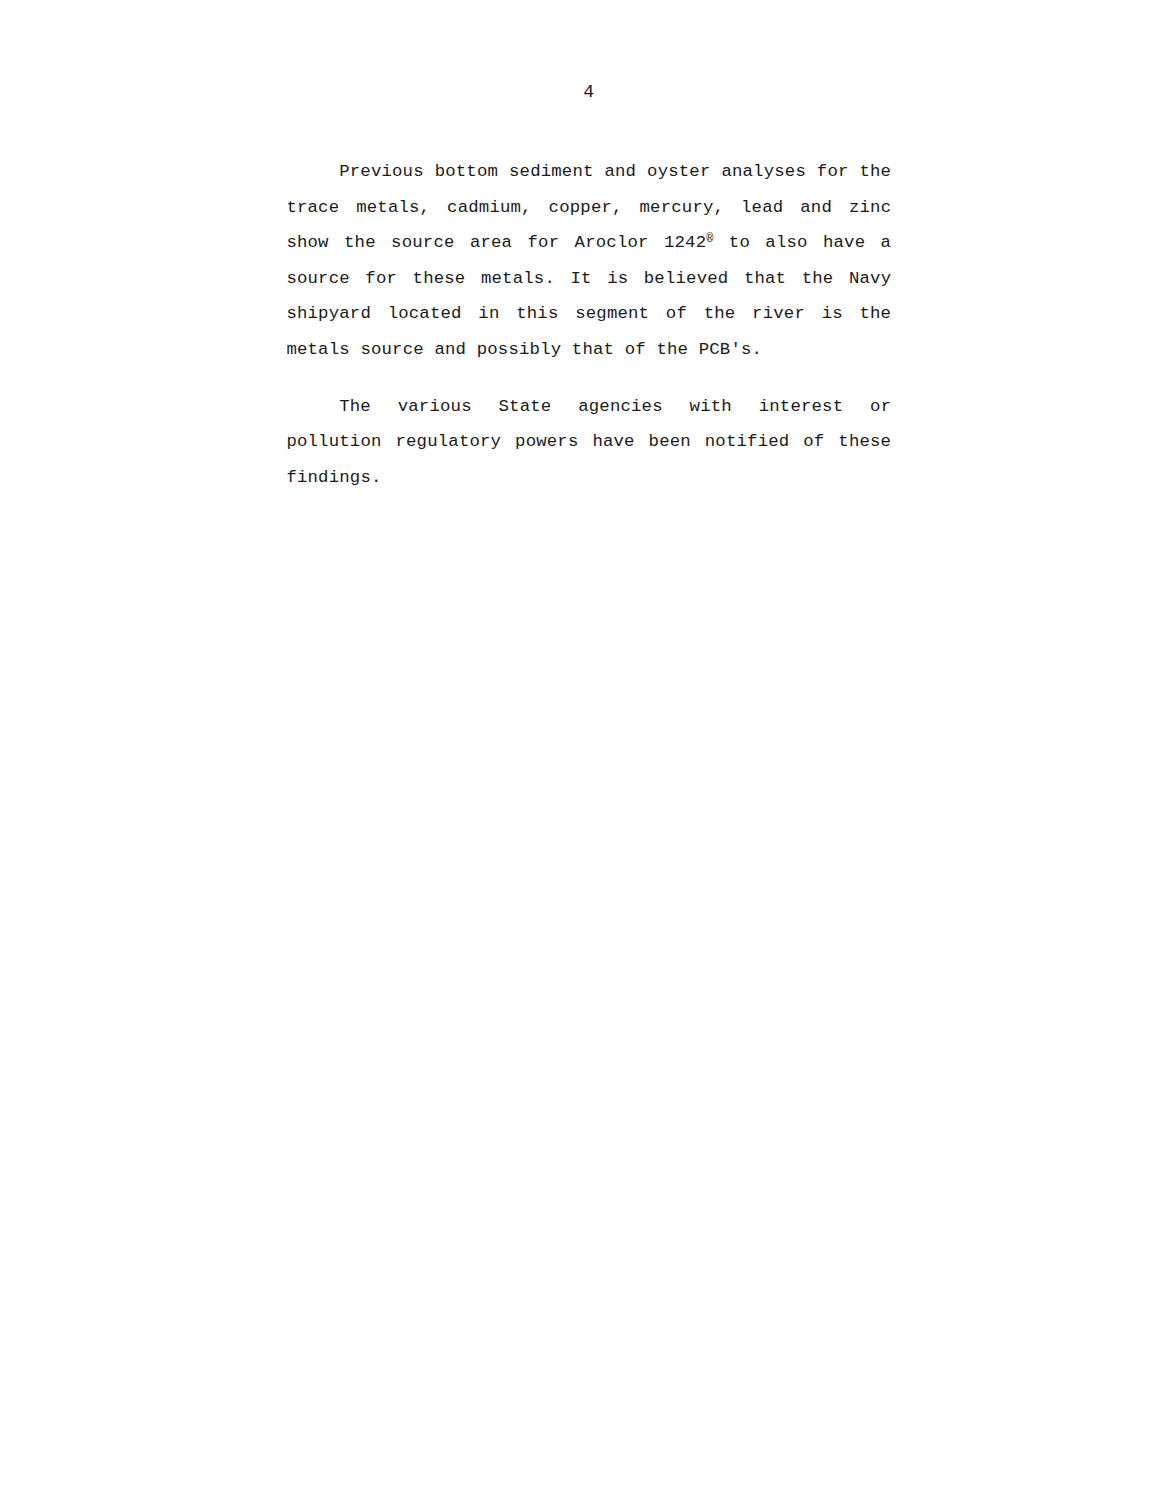4
Previous bottom sediment and oyster analyses for the trace metals, cadmium, copper, mercury, lead and zinc show the source area for Aroclor 1242® to also have a source for these metals. It is believed that the Navy shipyard located in this segment of the river is the metals source and possibly that of the PCB's.
The various State agencies with interest or pollution regulatory powers have been notified of these findings.